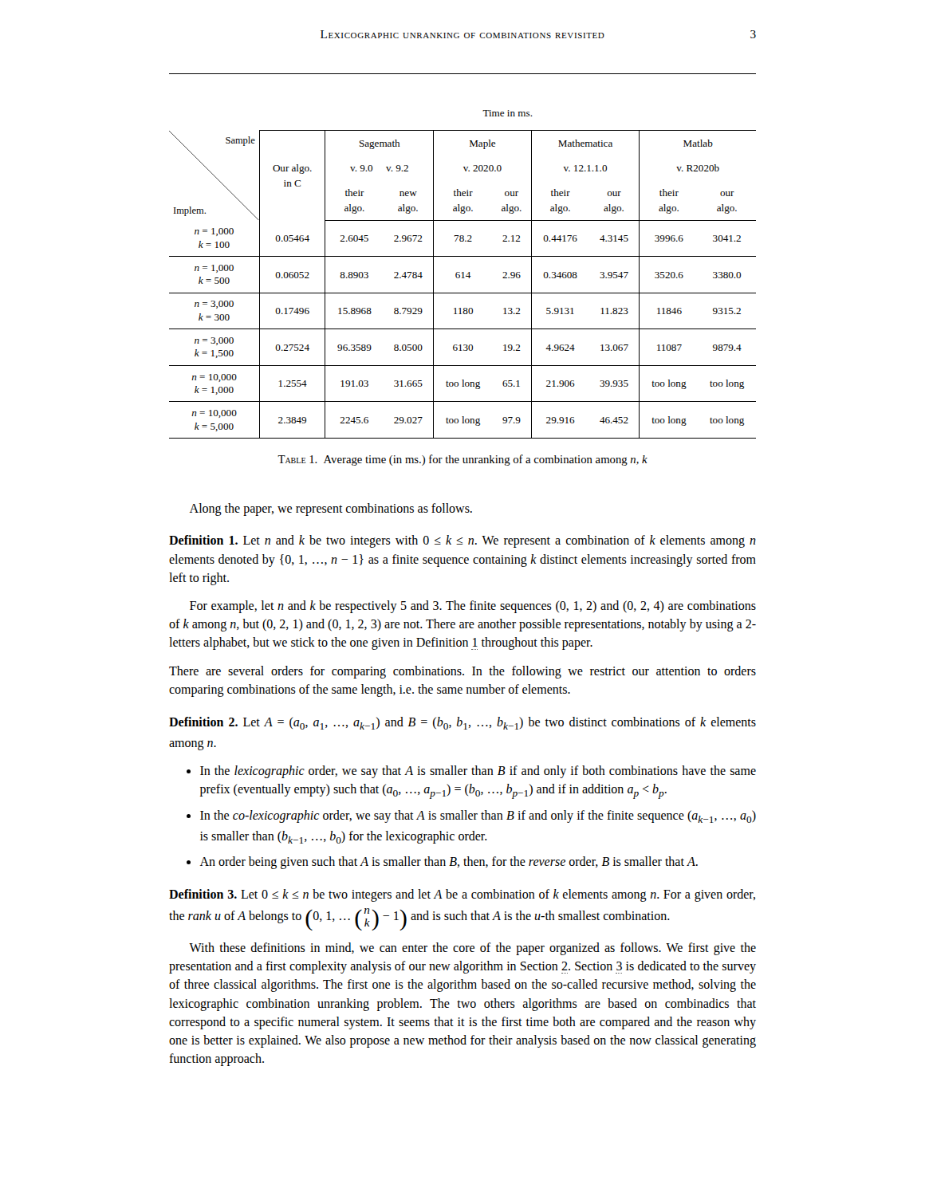Lexicographic unranking of combinations revisited 3
| | Time in ms. |
| Sample Implem. | Our algo. in C | Sagemath | Maple | Mathematica | Matlab |
| v. 9.0 v. 9.2 | v. 2020.0 | v. 12.1.1.0 | v. R2020b |
| their algo. | new algo. | their algo. | our algo. | their algo. | our algo. | their algo. | our algo. |
| n = 1,000 k = 100 | 0.05464 | 2.6045 | 2.9672 | 78.2 | 2.12 | 0.44176 | 4.3145 | 3996.6 | 3041.2 |
| n = 1,000 k = 500 | 0.06052 | 8.8903 | 2.4784 | 614 | 2.96 | 0.34608 | 3.9547 | 3520.6 | 3380.0 |
| n = 3,000 k = 300 | 0.17496 | 15.8968 | 8.7929 | 1180 | 13.2 | 5.9131 | 11.823 | 11846 | 9315.2 |
| n = 3,000 k = 1,500 | 0.27524 | 96.3589 | 8.0500 | 6130 | 19.2 | 4.9624 | 13.067 | 11087 | 9879.4 |
| n = 10,000 k = 1,000 | 1.2554 | 191.03 | 31.665 | too long | 65.1 | 21.906 | 39.935 | too long | too long |
| n = 10,000 k = 5,000 | 2.3849 | 2245.6 | 29.027 | too long | 97.9 | 29.916 | 46.452 | too long | too long |
Table 1. Average time (in ms.) for the unranking of a combination among n, k
Along the paper, we represent combinations as follows.
Definition 1. Let n and k be two integers with 0 ≤ k ≤ n. We represent a combination of k elements among n elements denoted by {0, 1, …, n − 1} as a finite sequence containing k distinct elements increasingly sorted from left to right.
For example, let n and k be respectively 5 and 3. The finite sequences (0, 1, 2) and (0, 2, 4) are combinations of k among n, but (0, 2, 1) and (0, 1, 2, 3) are not. There are another possible representations, notably by using a 2-letters alphabet, but we stick to the one given in Definition 1 throughout this paper.
There are several orders for comparing combinations. In the following we restrict our attention to orders comparing combinations of the same length, i.e. the same number of elements.
Definition 2. Let A = (a0, a1, …, ak−1) and B = (b0, b1, …, bk−1) be two distinct combinations of k elements among n.
In the lexicographic order, we say that A is smaller than B if and only if both combinations have the same prefix (eventually empty) such that (a0, …, ap−1) = (b0, …, bp−1) and if in addition ap < bp.
In the co-lexicographic order, we say that A is smaller than B if and only if the finite sequence (ak−1, …, a0) is smaller than (bk−1, …, b0) for the lexicographic order.
An order being given such that A is smaller than B, then, for the reverse order, B is smaller that A.
Definition 3. Let 0 ≤ k ≤ n be two integers and let A be a combination of k elements among n. For a given order, the rank u of A belongs to (0, 1, … (nk) − 1) and is such that A is the u-th smallest combination.
With these definitions in mind, we can enter the core of the paper organized as follows. We first give the presentation and a first complexity analysis of our new algorithm in Section 2. Section 3 is dedicated to the survey of three classical algorithms. The first one is the algorithm based on the so-called recursive method, solving the lexicographic combination unranking problem. The two others algorithms are based on combinadics that correspond to a specific numeral system. It seems that it is the first time both are compared and the reason why one is better is explained. We also propose a new method for their analysis based on the now classical generating function approach.